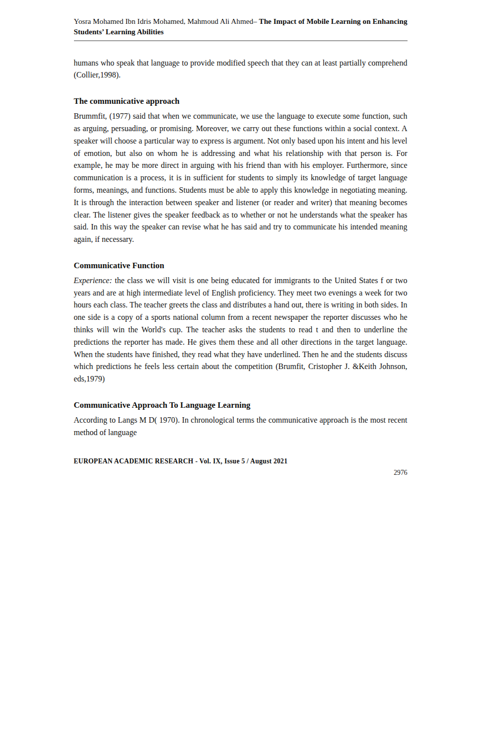Yosra Mohamed Ibn Idris Mohamed, Mahmoud Ali Ahmed– The Impact of Mobile Learning on Enhancing Students’ Learning Abilities
humans who speak that language to provide modified speech that they can at least partially comprehend (Collier,1998).
The communicative approach
Brummfit, (1977) said that when we communicate, we use the language to execute some function, such as arguing, persuading, or promising. Moreover, we carry out these functions within a social context. A speaker will choose a particular way to express is argument. Not only based upon his intent and his level of emotion, but also on whom he is addressing and what his relationship with that person is. For example, he may be more direct in arguing with his friend than with his employer. Furthermore, since communication is a process, it is in sufficient for students to simply its knowledge of target language forms, meanings, and functions. Students must be able to apply this knowledge in negotiating meaning. It is through the interaction between speaker and listener (or reader and writer) that meaning becomes clear. The listener gives the speaker feedback as to whether or not he understands what the speaker has said. In this way the speaker can revise what he has said and try to communicate his intended meaning again, if necessary.
Communicative Function
Experience: the class we will visit is one being educated for immigrants to the United States f or two years and are at high intermediate level of English proficiency. They meet two evenings a week for two hours each class. The teacher greets the class and distributes a hand out, there is writing in both sides. In one side is a copy of a sports national column from a recent newspaper the reporter discusses who he thinks will win the World's cup. The teacher asks the students to read t and then to underline the predictions the reporter has made. He gives them these and all other directions in the target language. When the students have finished, they read what they have underlined. Then he and the students discuss which predictions he feels less certain about the competition (Brumfit, Cristopher J. &Keith Johnson, eds,1979)
Communicative Approach To Language Learning
According to Langs M D( 1970). In chronological terms the communicative approach is the most recent method of language
EUROPEAN ACADEMIC RESEARCH - Vol. IX, Issue 5 / August 2021
2976